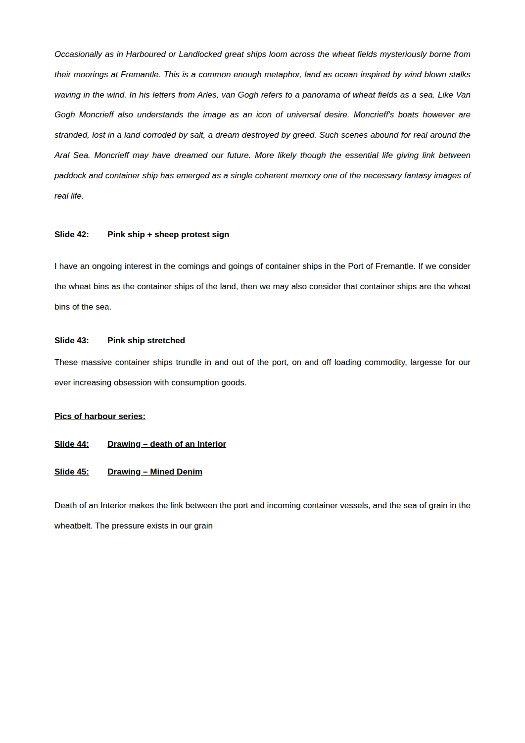Occasionally as in Harboured or Landlocked great ships loom across the wheat fields mysteriously borne from their moorings at Fremantle. This is a common enough metaphor, land as ocean inspired by wind blown stalks waving in the wind. In his letters from Arles, van Gogh refers to a panorama of wheat fields as a sea. Like Van Gogh Moncrieff also understands the image as an icon of universal desire. Moncrieff's boats however are stranded, lost in a land corroded by salt, a dream destroyed by greed. Such scenes abound for real around the Aral Sea. Moncrieff may have dreamed our future. More likely though the essential life giving link between paddock and container ship has emerged as a single coherent memory one of the necessary fantasy images of real life.
Slide 42: Pink ship + sheep protest sign
I have an ongoing interest in the comings and goings of container ships in the Port of Fremantle. If we consider the wheat bins as the container ships of the land, then we may also consider that container ships are the wheat bins of the sea.
Slide 43: Pink ship stretched
These massive container ships trundle in and out of the port, on and off loading commodity, largesse for our ever increasing obsession with consumption goods.
Pics of harbour series:
Slide 44: Drawing – death of an Interior
Slide 45: Drawing – Mined Denim
Death of an Interior makes the link between the port and incoming container vessels, and the sea of grain in the wheatbelt. The pressure exists in our grain